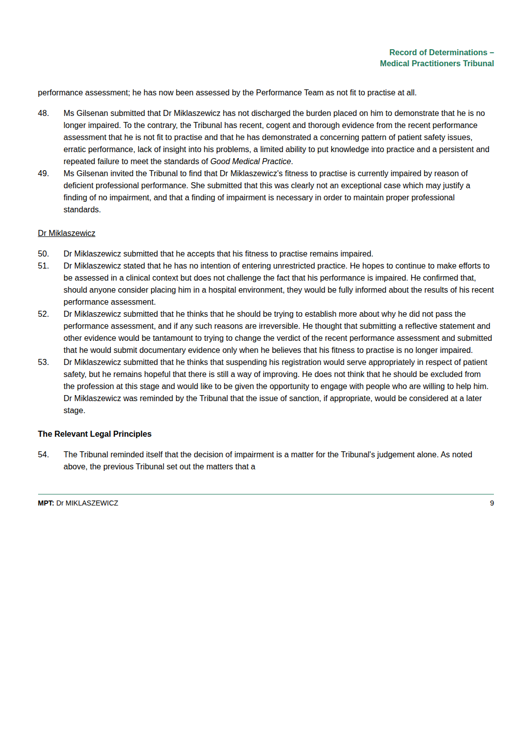Record of Determinations – Medical Practitioners Tribunal
performance assessment; he has now been assessed by the Performance Team as not fit to practise at all.
48. Ms Gilsenan submitted that Dr Miklaszewicz has not discharged the burden placed on him to demonstrate that he is no longer impaired. To the contrary, the Tribunal has recent, cogent and thorough evidence from the recent performance assessment that he is not fit to practise and that he has demonstrated a concerning pattern of patient safety issues, erratic performance, lack of insight into his problems, a limited ability to put knowledge into practice and a persistent and repeated failure to meet the standards of Good Medical Practice.
49. Ms Gilsenan invited the Tribunal to find that Dr Miklaszewicz's fitness to practise is currently impaired by reason of deficient professional performance. She submitted that this was clearly not an exceptional case which may justify a finding of no impairment, and that a finding of impairment is necessary in order to maintain proper professional standards.
Dr Miklaszewicz
50. Dr Miklaszewicz submitted that he accepts that his fitness to practise remains impaired.
51. Dr Miklaszewicz stated that he has no intention of entering unrestricted practice. He hopes to continue to make efforts to be assessed in a clinical context but does not challenge the fact that his performance is impaired. He confirmed that, should anyone consider placing him in a hospital environment, they would be fully informed about the results of his recent performance assessment.
52. Dr Miklaszewicz submitted that he thinks that he should be trying to establish more about why he did not pass the performance assessment, and if any such reasons are irreversible. He thought that submitting a reflective statement and other evidence would be tantamount to trying to change the verdict of the recent performance assessment and submitted that he would submit documentary evidence only when he believes that his fitness to practise is no longer impaired.
53. Dr Miklaszewicz submitted that he thinks that suspending his registration would serve appropriately in respect of patient safety, but he remains hopeful that there is still a way of improving. He does not think that he should be excluded from the profession at this stage and would like to be given the opportunity to engage with people who are willing to help him. Dr Miklaszewicz was reminded by the Tribunal that the issue of sanction, if appropriate, would be considered at a later stage.
The Relevant Legal Principles
54. The Tribunal reminded itself that the decision of impairment is a matter for the Tribunal's judgement alone. As noted above, the previous Tribunal set out the matters that a
MPT: Dr MIKLASZEWICZ 9